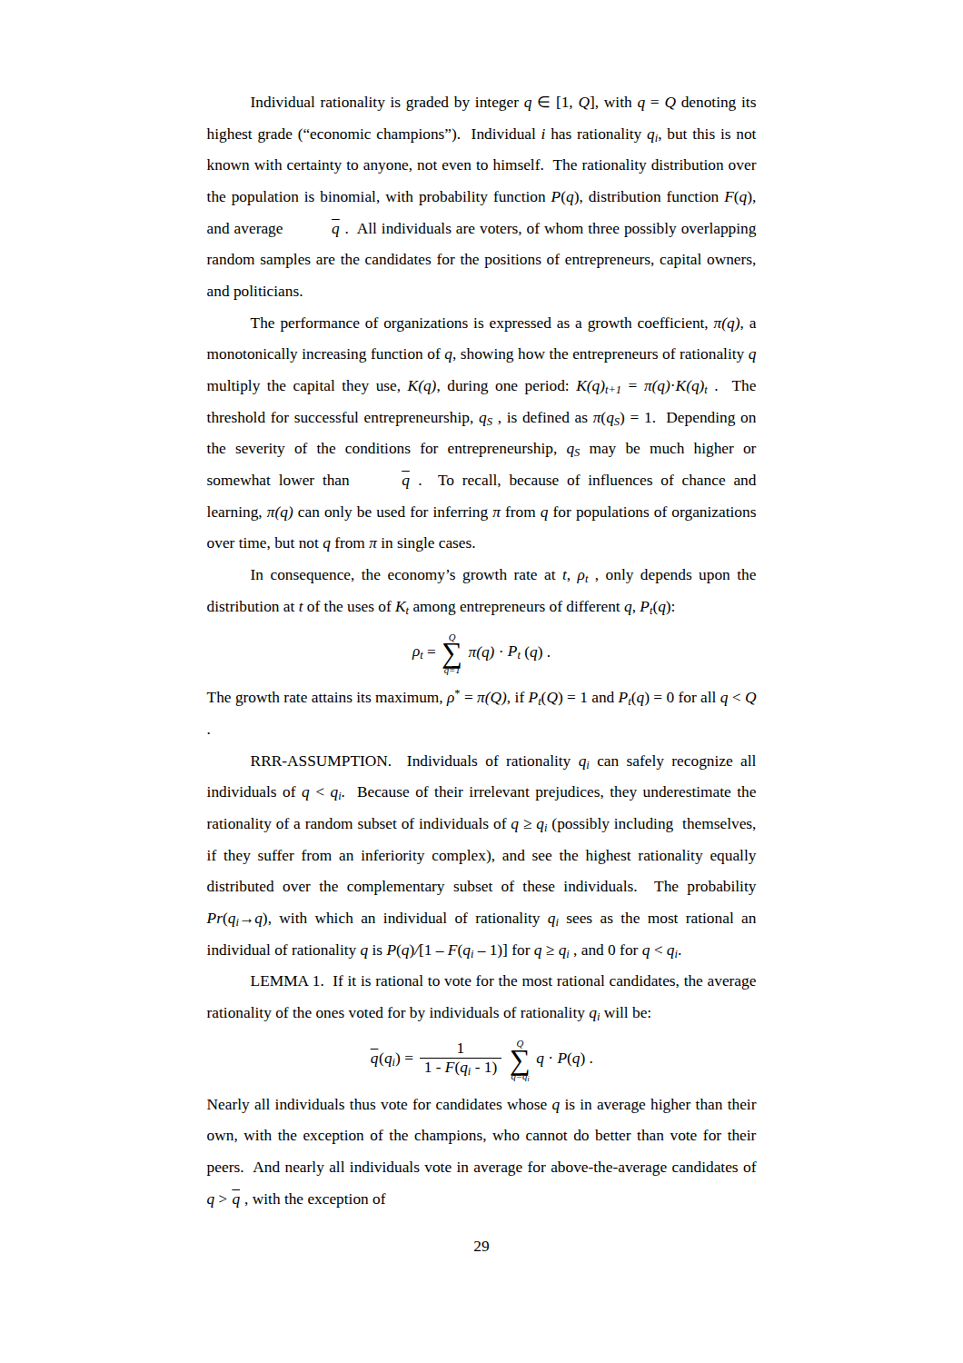Individual rationality is graded by integer q ∈ [1, Q], with q = Q denoting its highest grade (“economic champions”). Individual i has rationality qi, but this is not known with certainty to anyone, not even to himself. The rationality distribution over the population is binomial, with probability function P(q), distribution function F(q), and average q . All individuals are voters, of whom three possibly overlapping random samples are the candidates for the positions of entrepreneurs, capital owners, and politicians.
The performance of organizations is expressed as a growth coefficient, π(q), a monotonically increasing function of q, showing how the entrepreneurs of rationality q multiply the capital they use, K(q), during one period: K(q)t+1 = π(q)·K(q)t . The threshold for successful entrepreneurship, qS , is defined as π(qS) = 1. Depending on the severity of the conditions for entrepreneurship, qS may be much higher or somewhat lower than q . To recall, because of influences of chance and learning, π(q) can only be used for inferring π from q for populations of organizations over time, but not q from π in single cases.
In consequence, the economy’s growth rate at t, ρt , only depends upon the distribution at t of the uses of Kt among entrepreneurs of different q, Pt(q):
ρt = Q ∑ q=1 π(q) · Pt (q) .
The growth rate attains its maximum, ρ* = π(Q), if Pt(Q) = 1 and Pt(q) = 0 for all q < Q .
RRR-ASSUMPTION. Individuals of rationality qi can safely recognize all individuals of q < qi. Because of their irrelevant prejudices, they underestimate the rationality of a random subset of individuals of q ≥ qi (possibly including themselves, if they suffer from an inferiority complex), and see the highest rationality equally distributed over the complementary subset of these individuals. The probability Pr(qi→q), with which an individual of rationality qi sees as the most rational an individual of rationality q is P(q)/[1 – F(qi – 1)] for q ≥ qi , and 0 for q < qi.
LEMMA 1. If it is rational to vote for the most rational candidates, the average rationality of the ones voted for by individuals of rationality qi will be:
q(qi) = 1 1 - F(qi - 1) Q ∑ q=qi q · P(q) .
Nearly all individuals thus vote for candidates whose q is in average higher than their own, with the exception of the champions, who cannot do better than vote for their peers. And nearly all individuals vote in average for above-the-average candidates of q > q , with the exception of
29